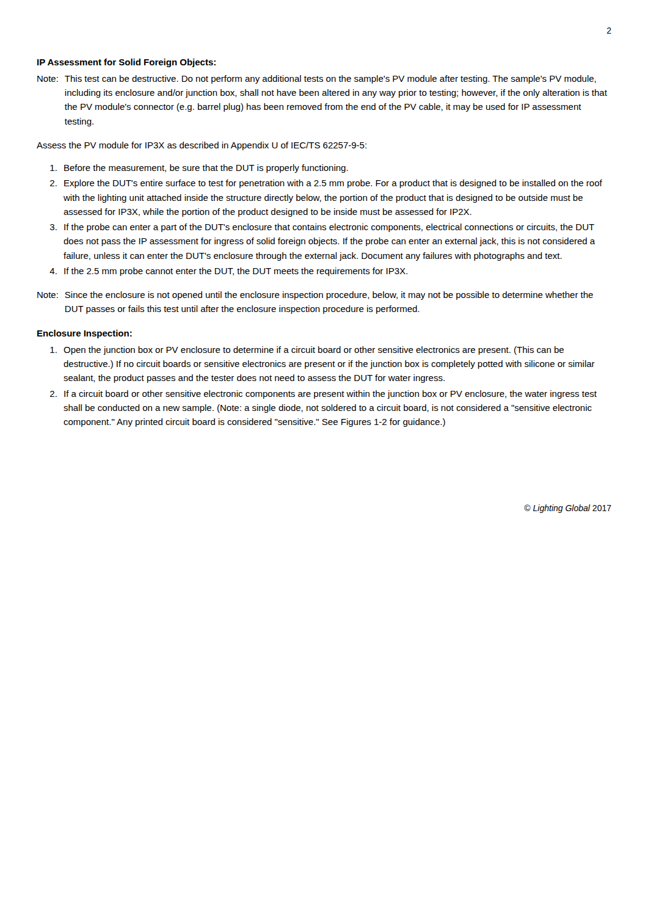2
IP Assessment for Solid Foreign Objects:
Note:
This test can be destructive. Do not perform any additional tests on the sample's PV module after testing. The sample's PV module, including its enclosure and/or junction box, shall not have been altered in any way prior to testing; however, if the only alteration is that the PV module's connector (e.g. barrel plug) has been removed from the end of the PV cable, it may be used for IP assessment testing.
Assess the PV module for IP3X as described in Appendix U of IEC/TS 62257-9-5:
Before the measurement, be sure that the DUT is properly functioning.
Explore the DUT's entire surface to test for penetration with a 2.5 mm probe. For a product that is designed to be installed on the roof with the lighting unit attached inside the structure directly below, the portion of the product that is designed to be outside must be assessed for IP3X, while the portion of the product designed to be inside must be assessed for IP2X.
If the probe can enter a part of the DUT's enclosure that contains electronic components, electrical connections or circuits, the DUT does not pass the IP assessment for ingress of solid foreign objects. If the probe can enter an external jack, this is not considered a failure, unless it can enter the DUT's enclosure through the external jack. Document any failures with photographs and text.
If the 2.5 mm probe cannot enter the DUT, the DUT meets the requirements for IP3X.
Note:
Since the enclosure is not opened until the enclosure inspection procedure, below, it may not be possible to determine whether the DUT passes or fails this test until after the enclosure inspection procedure is performed.
Enclosure Inspection:
Open the junction box or PV enclosure to determine if a circuit board or other sensitive electronics are present. (This can be destructive.) If no circuit boards or sensitive electronics are present or if the junction box is completely potted with silicone or similar sealant, the product passes and the tester does not need to assess the DUT for water ingress.
If a circuit board or other sensitive electronic components are present within the junction box or PV enclosure, the water ingress test shall be conducted on a new sample. (Note: a single diode, not soldered to a circuit board, is not considered a "sensitive electronic component." Any printed circuit board is considered "sensitive." See Figures 1-2 for guidance.)
© Lighting Global 2017